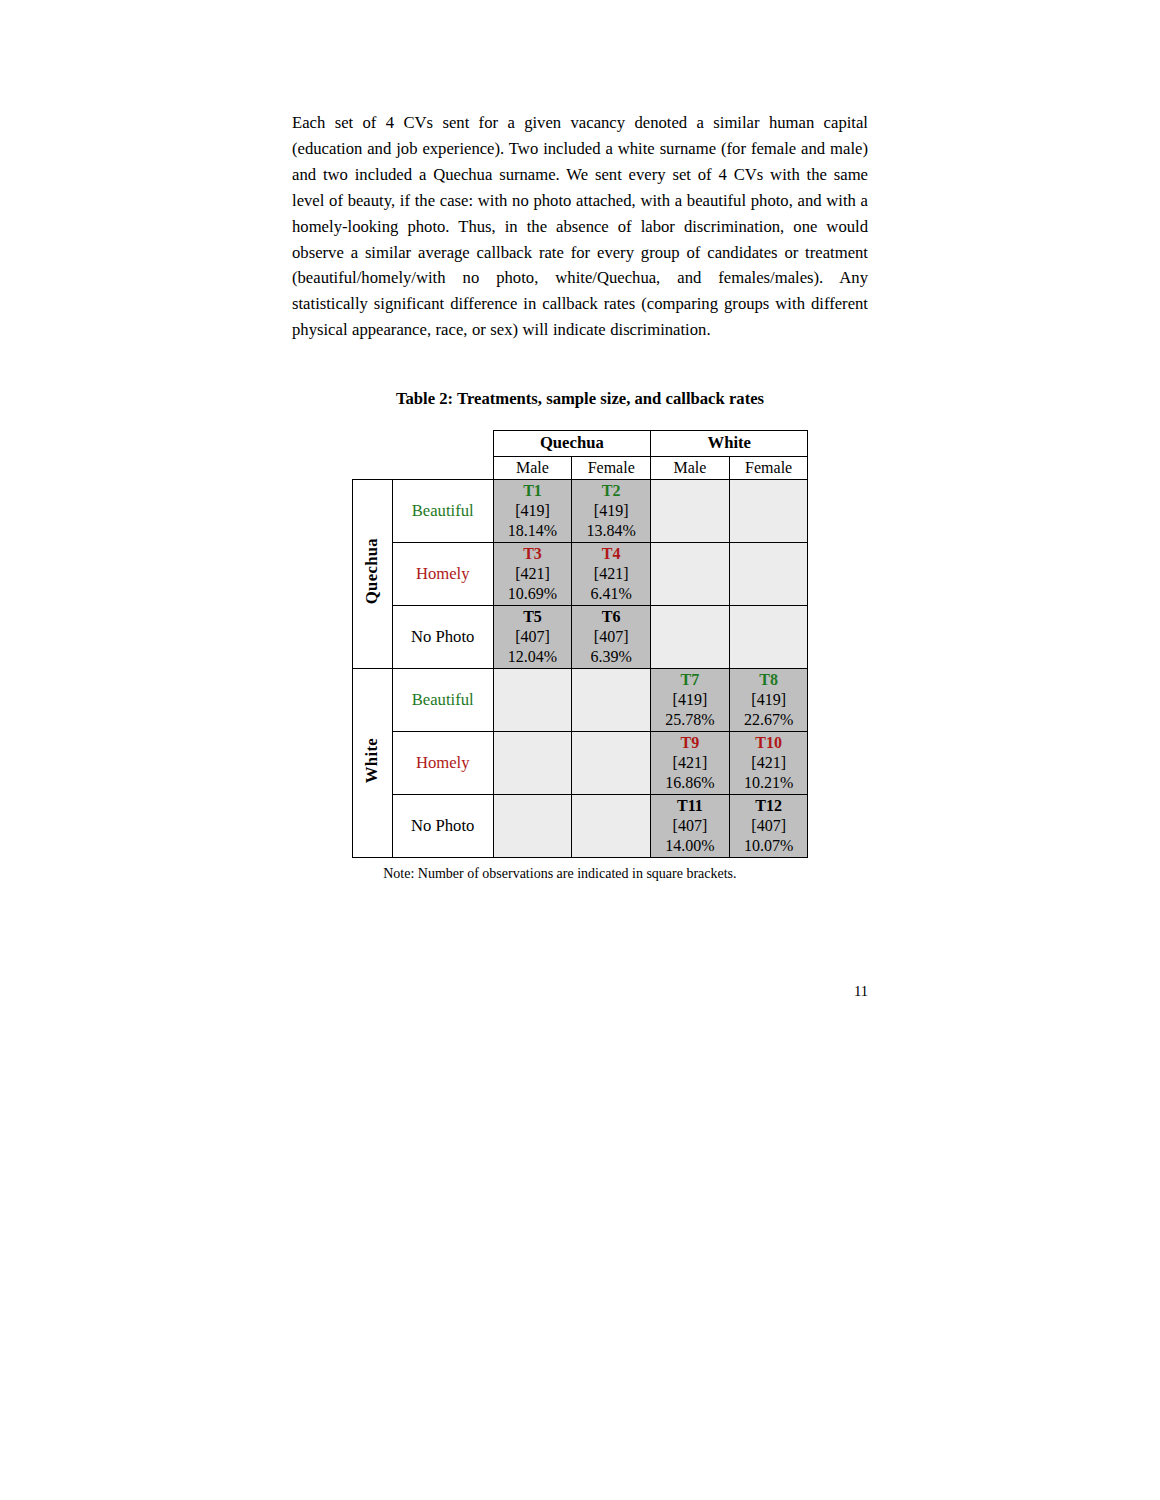Each set of 4 CVs sent for a given vacancy denoted a similar human capital (education and job experience). Two included a white surname (for female and male) and two included a Quechua surname. We sent every set of 4 CVs with the same level of beauty, if the case: with no photo attached, with a beautiful photo, and with a homely-looking photo. Thus, in the absence of labor discrimination, one would observe a similar average callback rate for every group of candidates or treatment (beautiful/homely/with no photo, white/Quechua, and females/males). Any statistically significant difference in callback rates (comparing groups with different physical appearance, race, or sex) will indicate discrimination.
Table 2: Treatments, sample size, and callback rates
| | | Quechua | White |
| --- | --- | --- | --- |
| | | Male | Female | Male | Female |
| Quechua | Beautiful | T1 [419] 18.14% | T2 [419] 13.84% | | |
| Homely | T3 [421] 10.69% | T4 [421] 6.41% | | |
| No Photo | T5 [407] 12.04% | T6 [407] 6.39% | | |
| White | Beautiful | | | T7 [419] 25.78% | T8 [419] 22.67% |
| Homely | | | T9 [421] 16.86% | T10 [421] 10.21% |
| No Photo | | | T11 [407] 14.00% | T12 [407] 10.07% |
Note: Number of observations are indicated in square brackets.
11